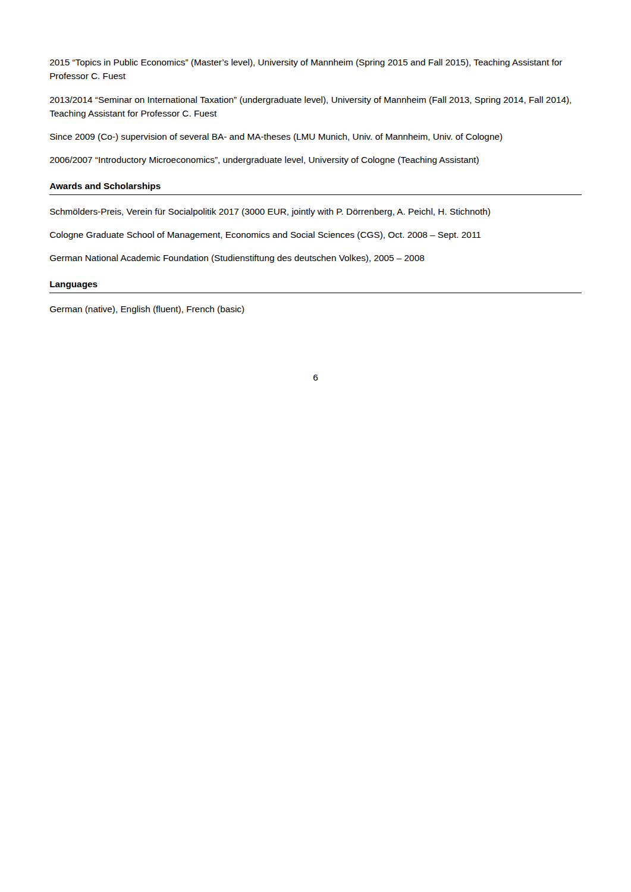2015 “Topics in Public Economics” (Master’s level), University of Mannheim (Spring 2015 and Fall 2015), Teaching Assistant for Professor C. Fuest
2013/2014 “Seminar on International Taxation” (undergraduate level), University of Mannheim (Fall 2013, Spring 2014, Fall 2014), Teaching Assistant for Professor C. Fuest
Since 2009 (Co-) supervision of several BA- and MA-theses (LMU Munich, Univ. of Mannheim, Univ. of Cologne)
2006/2007 “Introductory Microeconomics”, undergraduate level, University of Cologne (Teaching Assistant)
Awards and Scholarships
Schmölders-Preis, Verein für Socialpolitik 2017 (3000 EUR, jointly with P. Dörrenberg, A. Peichl, H. Stichnoth)
Cologne Graduate School of Management, Economics and Social Sciences (CGS), Oct. 2008 – Sept. 2011
German National Academic Foundation (Studienstiftung des deutschen Volkes), 2005 – 2008
Languages
German (native), English (fluent), French (basic)
6